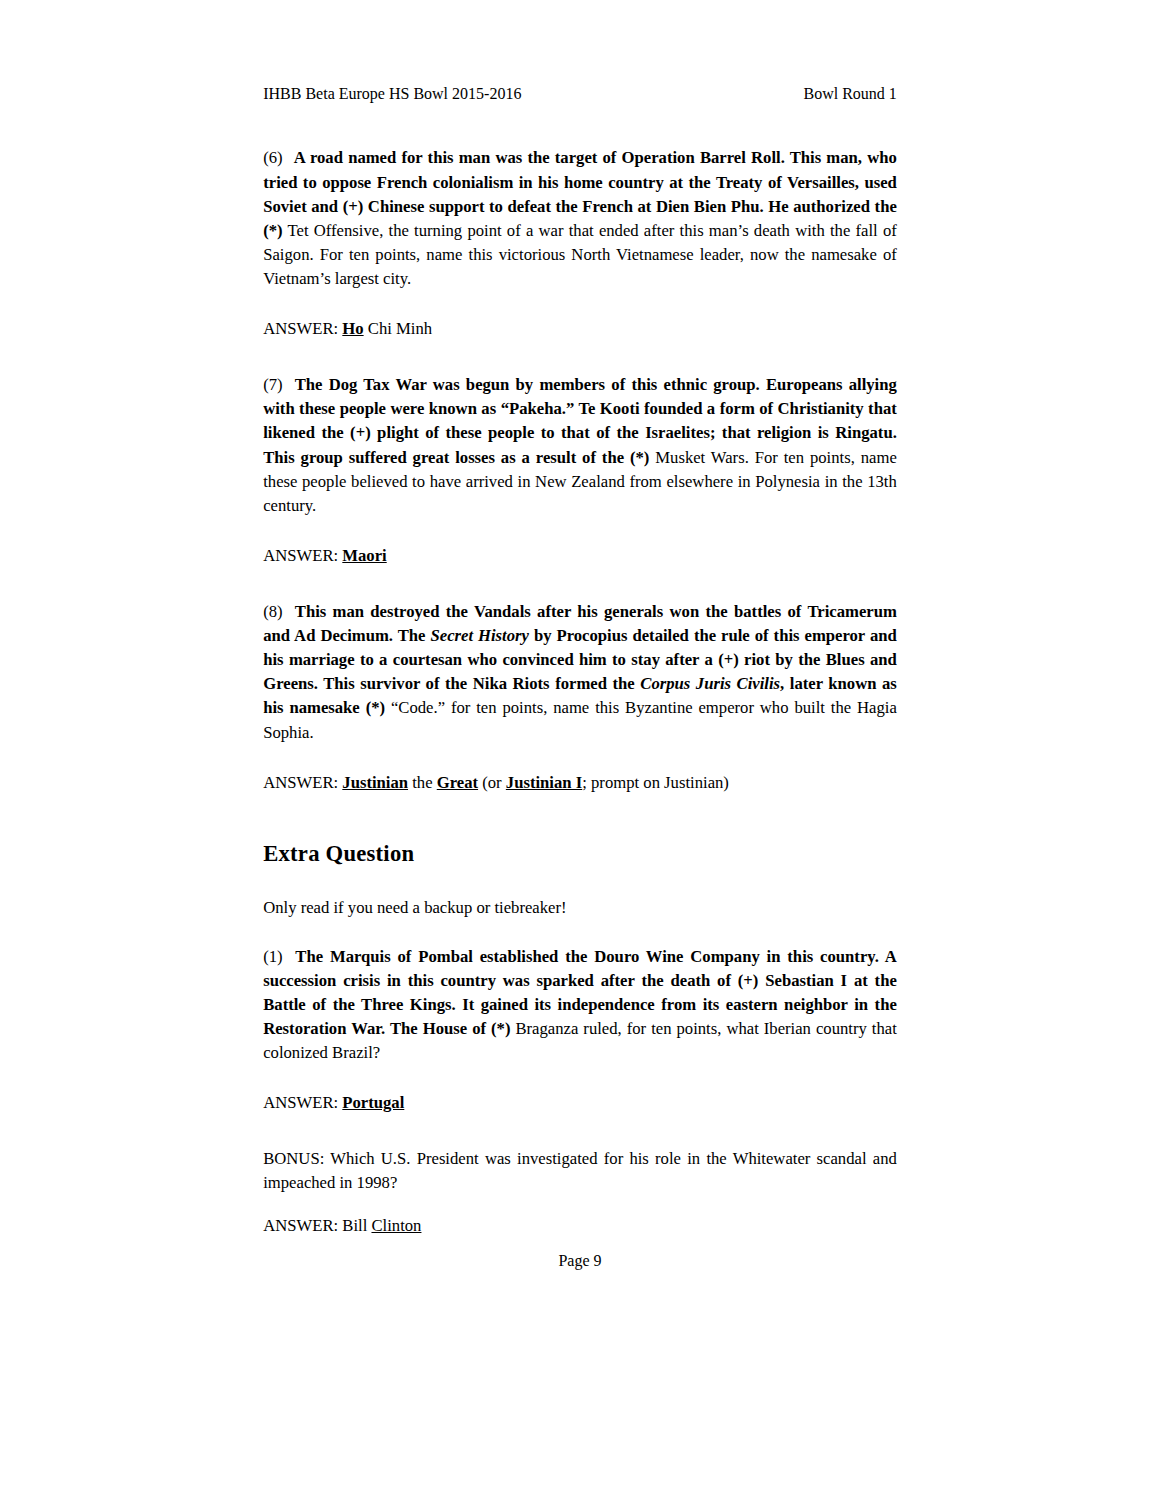IHBB Beta Europe HS Bowl 2015-2016 Bowl Round 1
(6) A road named for this man was the target of Operation Barrel Roll. This man, who tried to oppose French colonialism in his home country at the Treaty of Versailles, used Soviet and (+) Chinese support to defeat the French at Dien Bien Phu. He authorized the (*) Tet Offensive, the turning point of a war that ended after this man’s death with the fall of Saigon. For ten points, name this victorious North Vietnamese leader, now the namesake of Vietnam’s largest city.
ANSWER: Ho Chi Minh
(7) The Dog Tax War was begun by members of this ethnic group. Europeans allying with these people were known as “Pakeha.” Te Kooti founded a form of Christianity that likened the (+) plight of these people to that of the Israelites; that religion is Ringatu. This group suffered great losses as a result of the (*) Musket Wars. For ten points, name these people believed to have arrived in New Zealand from elsewhere in Polynesia in the 13th century.
ANSWER: Maori
(8) This man destroyed the Vandals after his generals won the battles of Tricamerum and Ad Decimum. The Secret History by Procopius detailed the rule of this emperor and his marriage to a courtesan who convinced him to stay after a (+) riot by the Blues and Greens. This survivor of the Nika Riots formed the Corpus Juris Civilis, later known as his namesake (*) “Code.” for ten points, name this Byzantine emperor who built the Hagia Sophia.
ANSWER: Justinian the Great (or Justinian I; prompt on Justinian)
Extra Question
Only read if you need a backup or tiebreaker!
(1) The Marquis of Pombal established the Douro Wine Company in this country. A succession crisis in this country was sparked after the death of (+) Sebastian I at the Battle of the Three Kings. It gained its independence from its eastern neighbor in the Restoration War. The House of (*) Braganza ruled, for ten points, what Iberian country that colonized Brazil?
ANSWER: Portugal
BONUS: Which U.S. President was investigated for his role in the Whitewater scandal and impeached in 1998?
ANSWER: Bill Clinton
Page 9